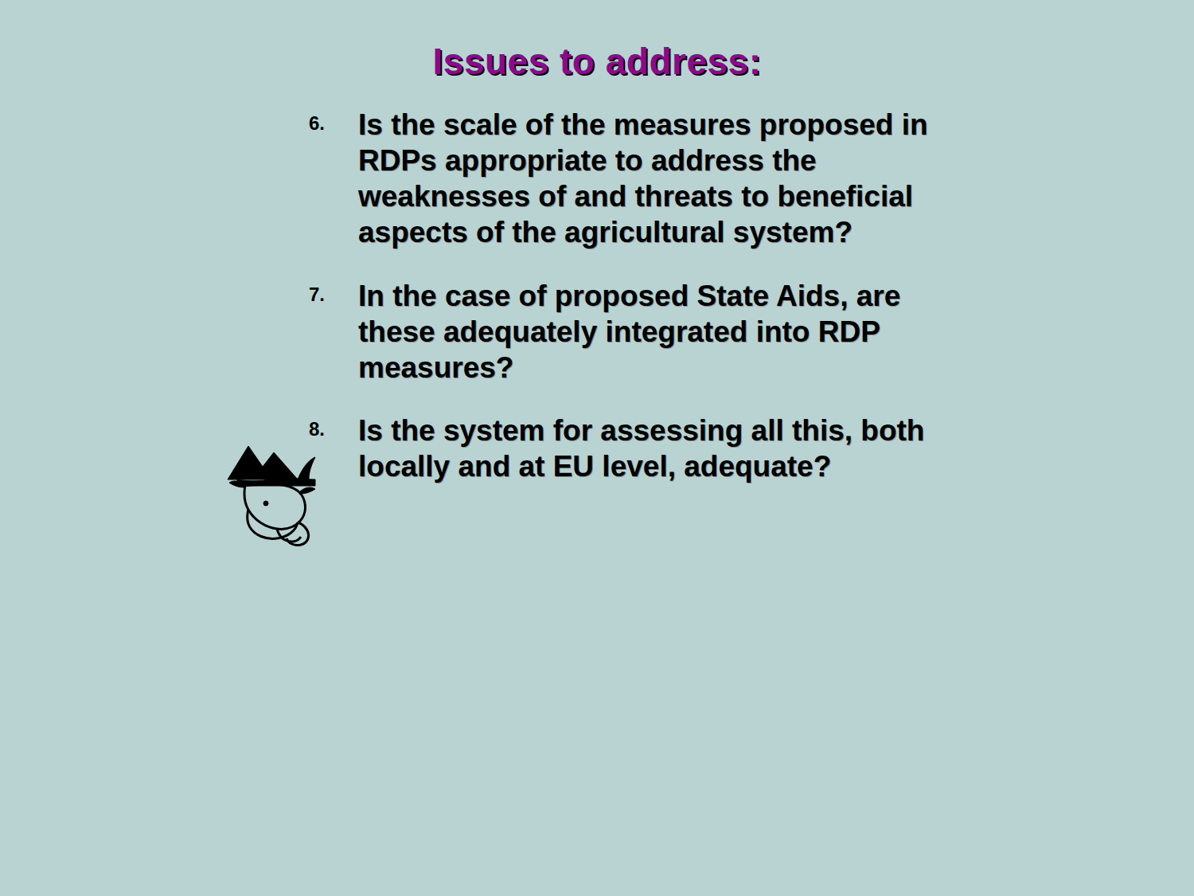Issues to address:
Is the scale of the measures proposed in RDPs appropriate to address the weaknesses of and threats to beneficial aspects of the agricultural system?
In the case of proposed State Aids, are these adequately integrated into RDP measures?
Is the system for assessing all this, both locally and at EU level, adequate?